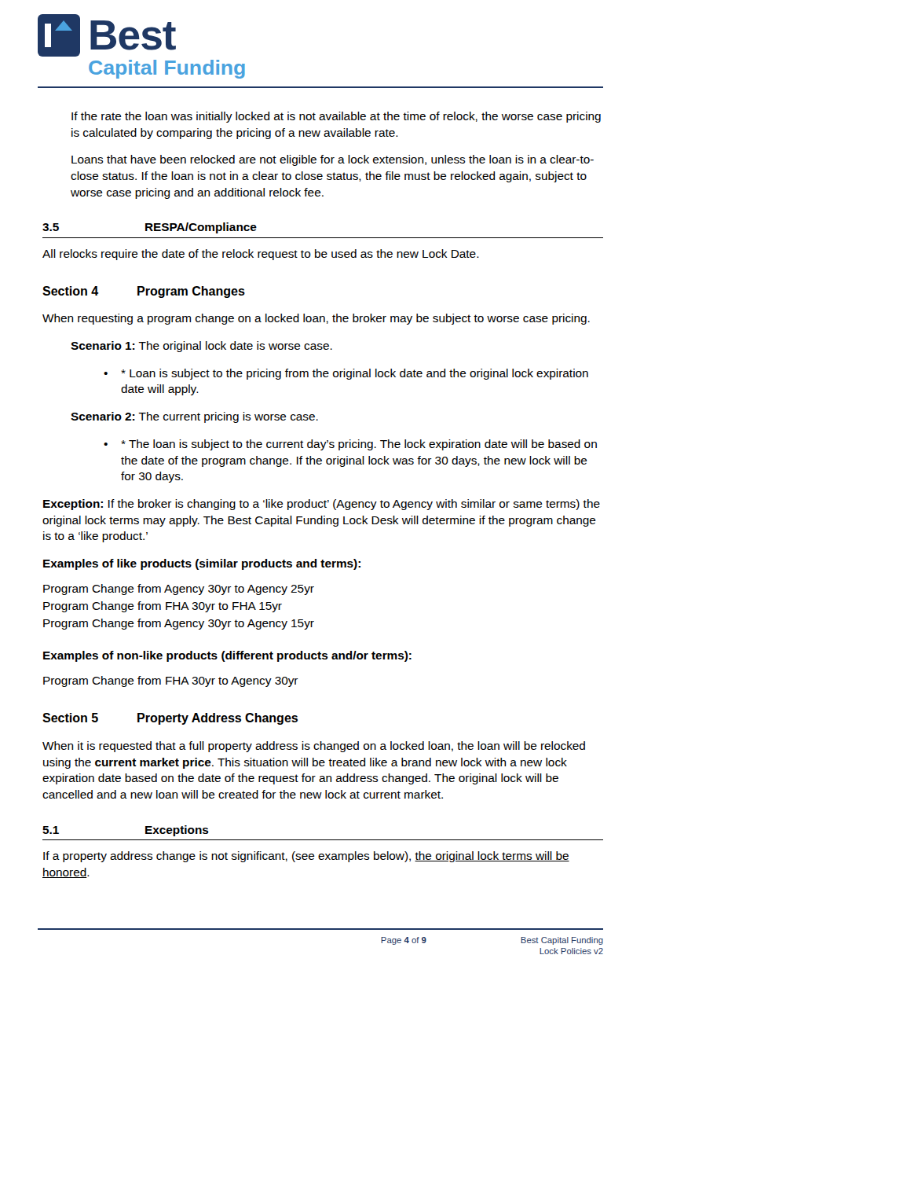Best Capital Funding
If the rate the loan was initially locked at is not available at the time of relock, the worse case pricing is calculated by comparing the pricing of a new available rate.
Loans that have been relocked are not eligible for a lock extension, unless the loan is in a clear-to-close status. If the loan is not in a clear to close status, the file must be relocked again, subject to worse case pricing and an additional relock fee.
3.5 RESPA/Compliance
All relocks require the date of the relock request to be used as the new Lock Date.
Section 4 Program Changes
When requesting a program change on a locked loan, the broker may be subject to worse case pricing.
Scenario 1: The original lock date is worse case.
* Loan is subject to the pricing from the original lock date and the original lock expiration date will apply.
Scenario 2: The current pricing is worse case.
* The loan is subject to the current day’s pricing. The lock expiration date will be based on the date of the program change. If the original lock was for 30 days, the new lock will be for 30 days.
Exception: If the broker is changing to a ‘like product’ (Agency to Agency with similar or same terms) the original lock terms may apply. The Best Capital Funding Lock Desk will determine if the program change is to a ‘like product.’
Examples of like products (similar products and terms):
Program Change from Agency 30yr to Agency 25yr
Program Change from FHA 30yr to FHA 15yr
Program Change from Agency 30yr to Agency 15yr
Examples of non-like products (different products and/or terms):
Program Change from FHA 30yr to Agency 30yr
Section 5 Property Address Changes
When it is requested that a full property address is changed on a locked loan, the loan will be relocked using the current market price. This situation will be treated like a brand new lock with a new lock expiration date based on the date of the request for an address changed. The original lock will be cancelled and a new loan will be created for the new lock at current market.
5.1 Exceptions
If a property address change is not significant, (see examples below), the original lock terms will be honored.
Page 4 of 9
Best Capital Funding
Lock Policies v2